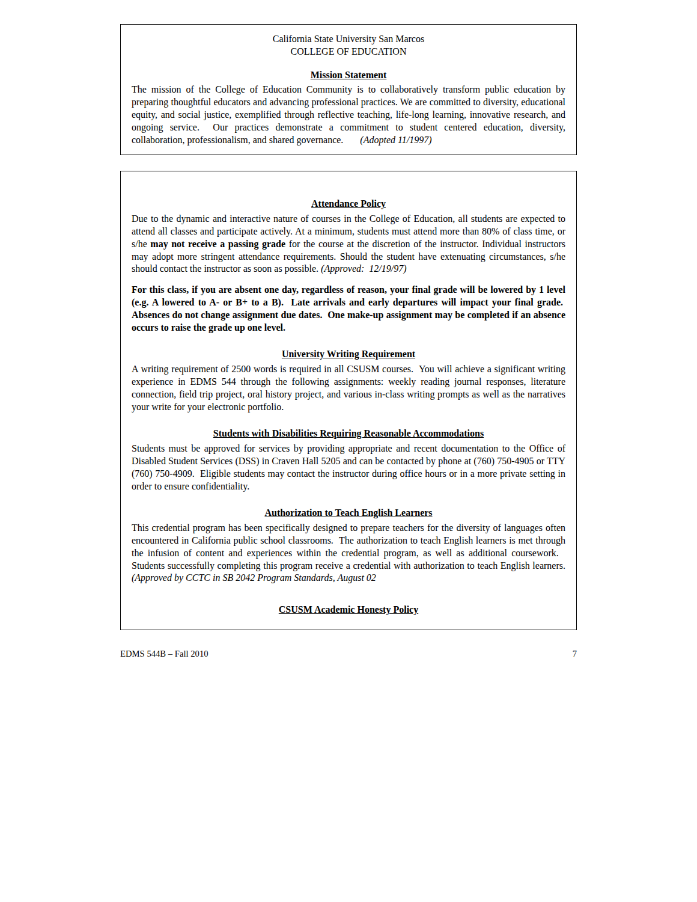California State University San Marcos
COLLEGE OF EDUCATION
Mission Statement
The mission of the College of Education Community is to collaboratively transform public education by preparing thoughtful educators and advancing professional practices. We are committed to diversity, educational equity, and social justice, exemplified through reflective teaching, life-long learning, innovative research, and ongoing service. Our practices demonstrate a commitment to student centered education, diversity, collaboration, professionalism, and shared governance. (Adopted 11/1997)
Attendance Policy
Due to the dynamic and interactive nature of courses in the College of Education, all students are expected to attend all classes and participate actively. At a minimum, students must attend more than 80% of class time, or s/he may not receive a passing grade for the course at the discretion of the instructor. Individual instructors may adopt more stringent attendance requirements. Should the student have extenuating circumstances, s/he should contact the instructor as soon as possible. (Approved: 12/19/97)
For this class, if you are absent one day, regardless of reason, your final grade will be lowered by 1 level (e.g. A lowered to A- or B+ to a B). Late arrivals and early departures will impact your final grade. Absences do not change assignment due dates. One make-up assignment may be completed if an absence occurs to raise the grade up one level.
University Writing Requirement
A writing requirement of 2500 words is required in all CSUSM courses. You will achieve a significant writing experience in EDMS 544 through the following assignments: weekly reading journal responses, literature connection, field trip project, oral history project, and various in-class writing prompts as well as the narratives your write for your electronic portfolio.
Students with Disabilities Requiring Reasonable Accommodations
Students must be approved for services by providing appropriate and recent documentation to the Office of Disabled Student Services (DSS) in Craven Hall 5205 and can be contacted by phone at (760) 750-4905 or TTY (760) 750-4909. Eligible students may contact the instructor during office hours or in a more private setting in order to ensure confidentiality.
Authorization to Teach English Learners
This credential program has been specifically designed to prepare teachers for the diversity of languages often encountered in California public school classrooms. The authorization to teach English learners is met through the infusion of content and experiences within the credential program, as well as additional coursework. Students successfully completing this program receive a credential with authorization to teach English learners. (Approved by CCTC in SB 2042 Program Standards, August 02
CSUSM Academic Honesty Policy
EDMS 544B – Fall 2010 7